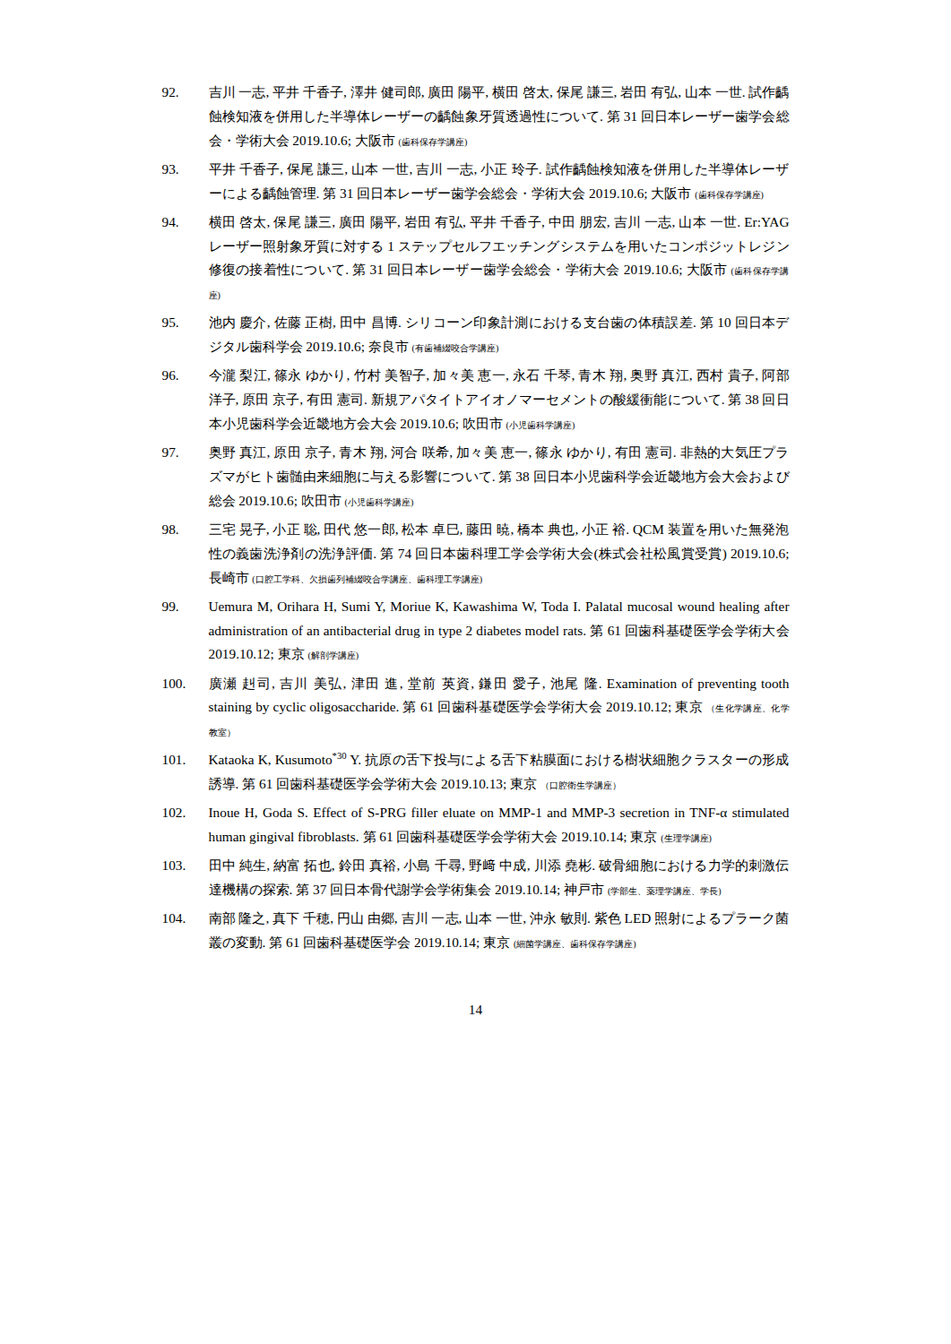92. 吉川 一志, 平井 千香子, 澤井 健司郎, 廣田 陽平, 横田 啓太, 保尾 謙三, 岩田 有弘, 山本 一世. 試作齲蝕検知液を併用した半導体レーザーの齲蝕象牙質透過性について. 第 31 回日本レーザー歯学会総会・学術大会 2019.10.6; 大阪市 (歯科保存学講座)
93. 平井 千香子, 保尾 謙三, 山本 一世, 吉川 一志, 小正 玲子. 試作齲蝕検知液を併用した半導体レーザーによる齲蝕管理. 第 31 回日本レーザー歯学会総会・学術大会 2019.10.6; 大阪市 (歯科保存学講座)
94. 横田 啓太, 保尾 謙三, 廣田 陽平, 岩田 有弘, 平井 千香子, 中田 朋宏, 吉川 一志, 山本 一世. Er:YAG レーザー照射象牙質に対する 1 ステップセルフエッチングシステムを用いたコンポジットレジン修復の接着性について. 第 31 回日本レーザー歯学会総会・学術大会 2019.10.6; 大阪市 (歯科保存学講座)
95. 池内 慶介, 佐藤 正樹, 田中 昌博. シリコーン印象計測における支台歯の体積誤差. 第 10 回日本デジタル歯科学会 2019.10.6; 奈良市 (有歯補綴咬合学講座)
96. 今瀧 梨江, 篠永 ゆかり, 竹村 美智子, 加々美 恵一, 永石 千琴, 青木 翔, 奥野 真江, 西村 貴子, 阿部 洋子, 原田 京子, 有田 憲司. 新規アパタイトアイオノマーセメントの酸緩衝能について. 第 38 回日本小児歯科学会近畿地方会大会 2019.10.6; 吹田市 (小児歯科学講座)
97. 奥野 真江, 原田 京子, 青木 翔, 河合 咲希, 加々美 恵一, 篠永 ゆかり, 有田 憲司. 非熱的大気圧プラズマがヒト歯髄由来細胞に与える影響について. 第 38 回日本小児歯科学会近畿地方会大会および総会 2019.10.6; 吹田市 (小児歯科学講座)
98. 三宅 晃子, 小正 聡, 田代 悠一郎, 松本 卓巳, 藤田 暁, 橋本 典也, 小正 裕. QCM 装置を用いた無発泡性の義歯洗浄剤の洗浄評価. 第 74 回日本歯科理工学会学術大会(株式会社松風賞受賞) 2019.10.6; 長崎市 (口腔工学科、欠損歯列補綴咬合学講座、歯科理工学講座)
99. Uemura M, Orihara H, Sumi Y, Moriue K, Kawashima W, Toda I. Palatal mucosal wound healing after administration of an antibacterial drug in type 2 diabetes model rats. 第 61 回歯科基礎医学会学術大会 2019.10.12; 東京 (解剖学講座)
100. 廣瀬 赳司, 吉川 美弘, 津田 進, 堂前 英資, 鎌田 愛子, 池尾 隆. Examination of preventing tooth staining by cyclic oligosaccharide. 第 61 回歯科基礎医学会学術大会 2019.10.12; 東京 （生化学講座、化学教室）
101. Kataoka K, Kusumoto*30 Y. 抗原の舌下投与による舌下粘膜面における樹状細胞クラスターの形成誘導. 第 61 回歯科基礎医学会学術大会 2019.10.13; 東京 （口腔衛生学講座）
102. Inoue H, Goda S. Effect of S-PRG filler eluate on MMP-1 and MMP-3 secretion in TNF-α stimulated human gingival fibroblasts. 第 61 回歯科基礎医学会学術大会 2019.10.14; 東京 (生理学講座)
103. 田中 純生, 納富 拓也, 鈴田 真裕, 小島 千尋, 野﨑 中成, 川添 堯彬. 破骨細胞における力学的刺激伝達機構の探索. 第 37 回日本骨代謝学会学術集会 2019.10.14; 神戸市 (学部生、薬理学講座、学長)
104. 南部 隆之, 真下 千穂, 円山 由郷, 吉川 一志, 山本 一世, 沖永 敏則. 紫色 LED 照射によるプラーク菌叢の変動. 第 61 回歯科基礎医学会 2019.10.14; 東京 (細菌学講座、歯科保存学講座)
14